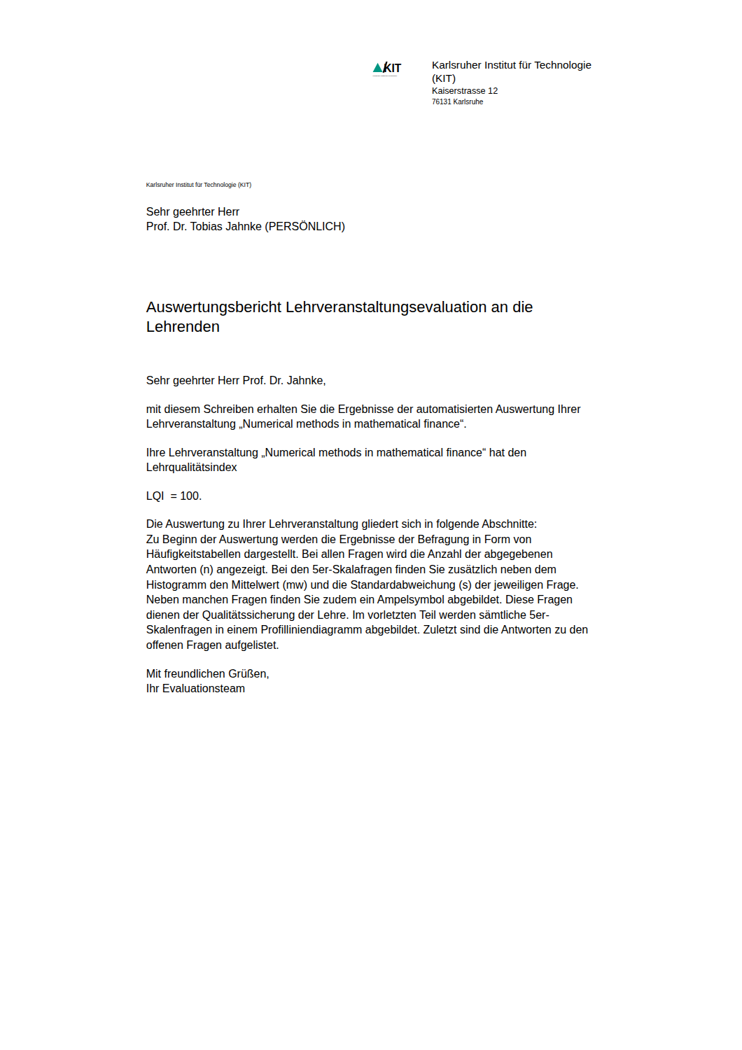KIT Karlsruher Institut für Technologie
Karlsruher Institut für Technologie (KIT)
Kaiserstrasse 12
76131 Karlsruhe
Karlsruher Institut für Technologie (KIT)
Sehr geehrter Herr
Prof. Dr. Tobias Jahnke (PERSÖNLICH)
Auswertungsbericht Lehrveranstaltungsevaluation an die Lehrenden
Sehr geehrter Herr Prof. Dr. Jahnke,
mit diesem Schreiben erhalten Sie die Ergebnisse der automatisierten Auswertung Ihrer Lehrveranstaltung „Numerical methods in mathematical finance“.
Ihre Lehrveranstaltung „Numerical methods in mathematical finance“ hat den Lehrqualitätsindex
LQI = 100.
Die Auswertung zu Ihrer Lehrveranstaltung gliedert sich in folgende Abschnitte:
Zu Beginn der Auswertung werden die Ergebnisse der Befragung in Form von Häufigkeitstabellen dargestellt. Bei allen Fragen wird die Anzahl der abgegebenen Antworten (n) angezeigt. Bei den 5er-Skalafragen finden Sie zusätzlich neben dem Histogramm den Mittelwert (mw) und die Standardabweichung (s) der jeweiligen Frage. Neben manchen Fragen finden Sie zudem ein Ampelsymbol abgebildet. Diese Fragen dienen der Qualitätssicherung der Lehre. Im vorletzten Teil werden sämtliche 5er-Skalenfragen in einem Profilliniendiagramm abgebildet. Zuletzt sind die Antworten zu den offenen Fragen aufgelistet.
Mit freundlichen Grüßen,
Ihr Evaluationsteam